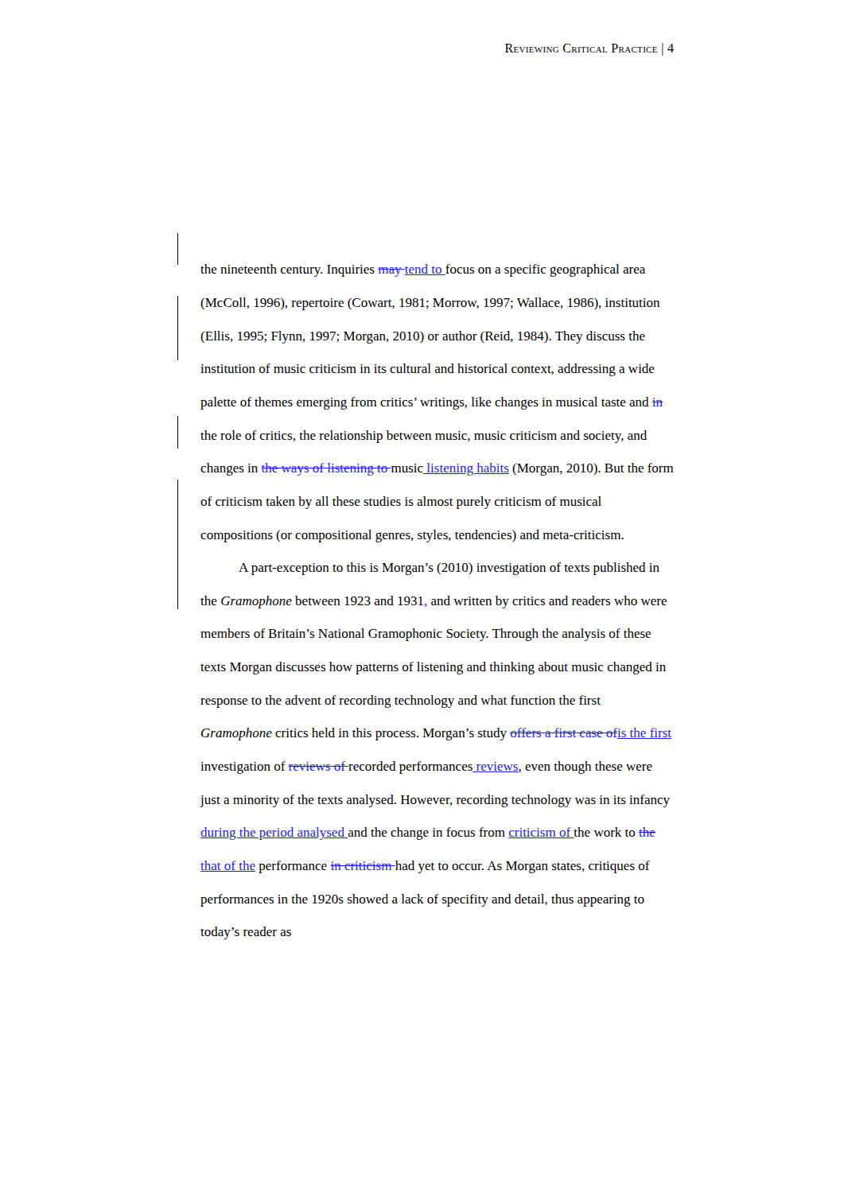Reviewing Critical Practice | 4
the nineteenth century. Inquiries may tend to focus on a specific geographical area (McColl, 1996), repertoire (Cowart, 1981; Morrow, 1997; Wallace, 1986), institution (Ellis, 1995; Flynn, 1997; Morgan, 2010) or author (Reid, 1984). They discuss the institution of music criticism in its cultural and historical context, addressing a wide palette of themes emerging from critics’ writings, like changes in musical taste and in the role of critics, the relationship between music, music criticism and society, and changes in the ways of listening to music listening habits (Morgan, 2010). But the form of criticism taken by all these studies is almost purely criticism of musical compositions (or compositional genres, styles, tendencies) and meta-criticism.
A part-exception to this is Morgan’s (2010) investigation of texts published in the Gramophone between 1923 and 1931, and written by critics and readers who were members of Britain’s National Gramophonic Society. Through the analysis of these texts Morgan discusses how patterns of listening and thinking about music changed in response to the advent of recording technology and what function the first Gramophone critics held in this process. Morgan’s study offers a first case of is the first investigation of reviews of recorded performances reviews, even though these were just a minority of the texts analysed. However, recording technology was in its infancy during the period analysed and the change in focus from criticism of the work to the that of the performance in criticism had yet to occur. As Morgan states, critiques of performances in the 1920s showed a lack of specifity and detail, thus appearing to today’s reader as